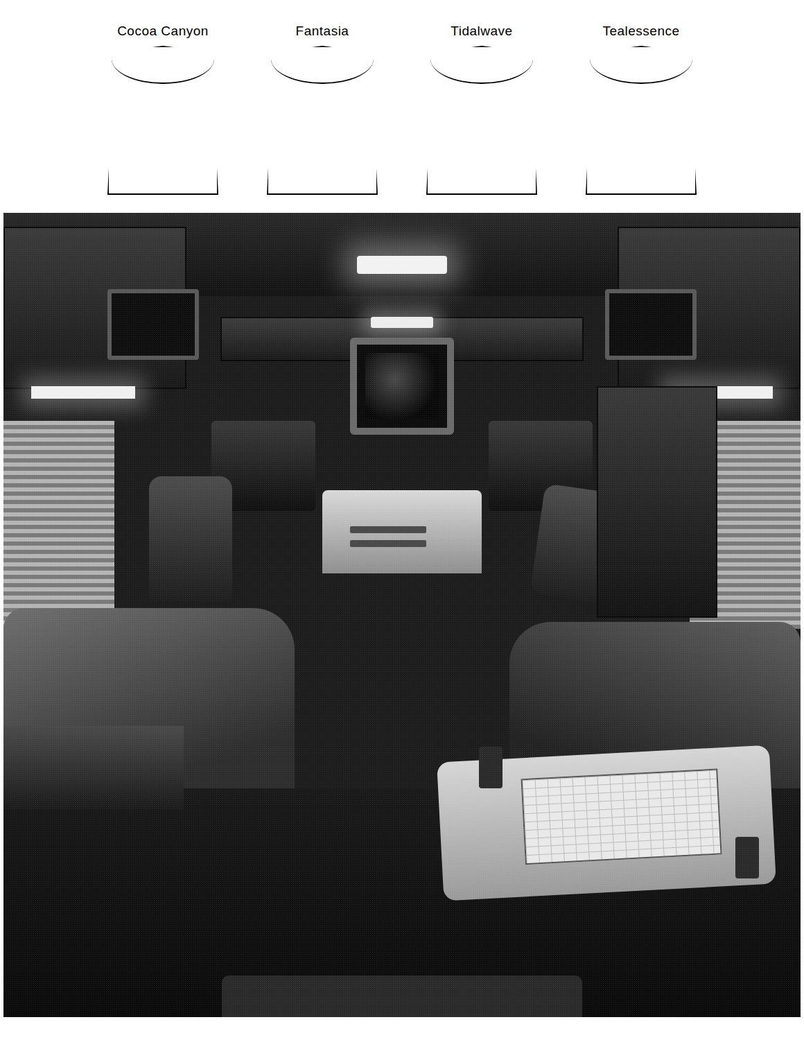Cocoa Canyon
Fantasia
Tidalwave
Tealessence